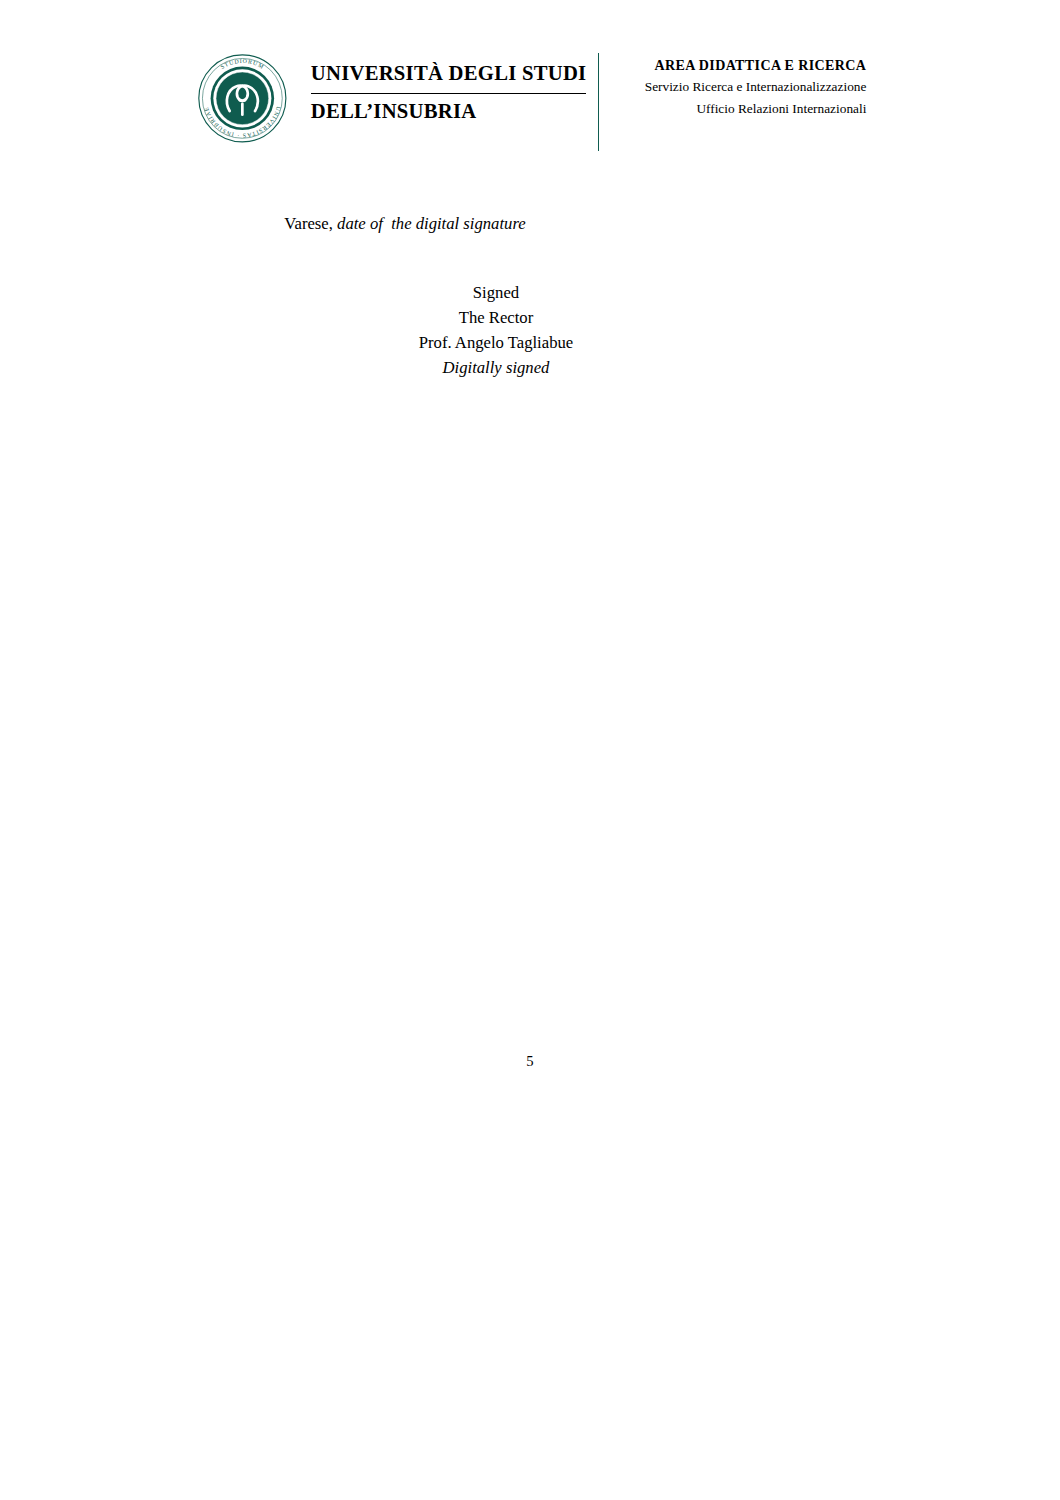STUDIORUM UNIVERSITAS · INSUBRIAE
UNIVERSITÀ DEGLI STUDI
DELL’INSUBRIA
AREA DIDATTICA E RICERCA
Servizio Ricerca e Internazionalizzazione
Ufficio Relazioni Internazionali
Varese, date of the digital signature
Signed
The Rector
Prof. Angelo Tagliabue
Digitally signed
5